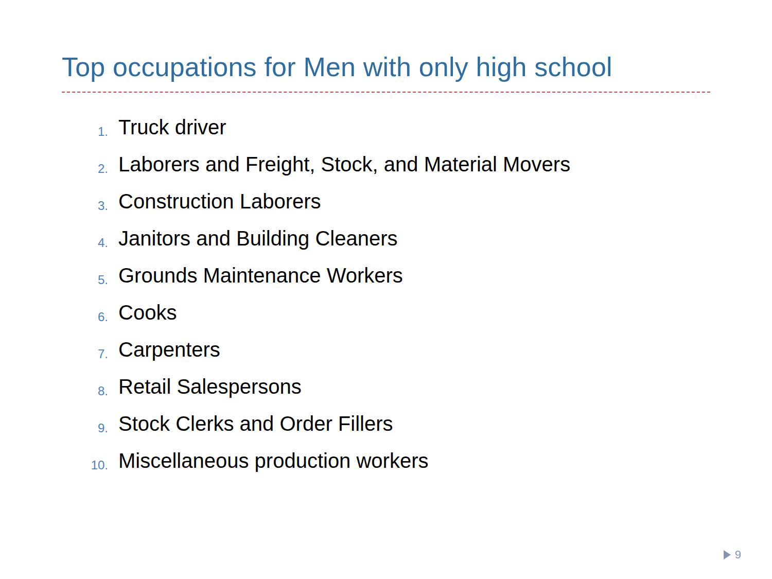Top occupations for Men with only high school
Truck driver
Laborers and Freight, Stock, and Material Movers
Construction Laborers
Janitors and Building Cleaners
Grounds Maintenance Workers
Cooks
Carpenters
Retail Salespersons
Stock Clerks and Order Fillers
Miscellaneous production workers
9